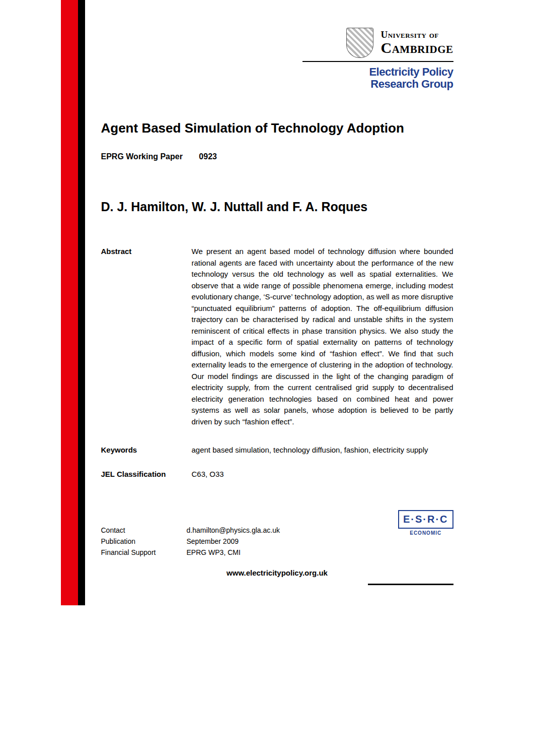University of Cambridge
Electricity Policy
Research Group
Agent Based Simulation of Technology Adoption
EPRG Working Paper 0923
D. J. Hamilton, W. J. Nuttall and F. A. Roques
| Abstract | We present an agent based model of technology diffusion where bounded rational agents are faced with uncertainty about the performance of the new technology versus the old technology as well as spatial externalities. We observe that a wide range of possible phenomena emerge, including modest evolutionary change, ‘S-curve’ technology adoption, as well as more disruptive “punctuated equilibrium” patterns of adoption. The off-equilibrium diffusion trajectory can be characterised by radical and unstable shifts in the system reminiscent of critical effects in phase transition physics. We also study the impact of a specific form of spatial externality on patterns of technology diffusion, which models some kind of “fashion effect”. We find that such externality leads to the emergence of clustering in the adoption of technology. Our model findings are discussed in the light of the changing paradigm of electricity supply, from the current centralised grid supply to decentralised electricity generation technologies based on combined heat and power systems as well as solar panels, whose adoption is believed to be partly driven by such “fashion effect”. |
| Keywords | agent based simulation, technology diffusion, fashion, electricity supply |
| JEL Classification | C63, O33 |
E·S·R·C
ECONOMIC
| Contact | d.hamilton@physics.gla.ac.uk |
| Publication | September 2009 |
| Financial Support | EPRG WP3, CMI |
www.electricitypolicy.org.uk